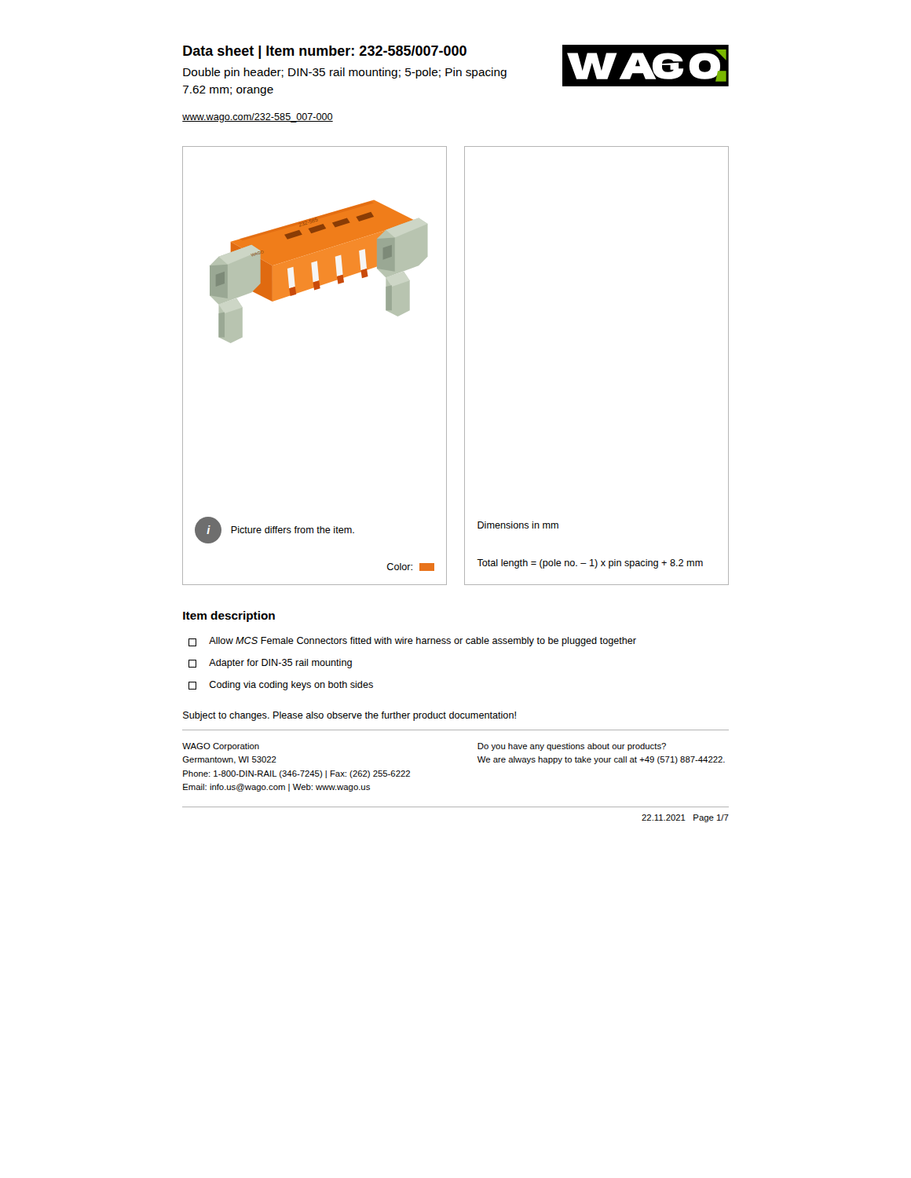Data sheet | Item number: 232-585/007-000
Double pin header; DIN-35 rail mounting; 5-pole; Pin spacing 7.62 mm; orange
www.wago.com/232-585_007-000
232-585 WAGO
i
Picture differs from the item.
Color:
Dimensions in mm
Total length = (pole no. – 1) x pin spacing + 8.2 mm
Item description
Allow MCS Female Connectors fitted with wire harness or cable assembly to be plugged together
Adapter for DIN-35 rail mounting
Coding via coding keys on both sides
Subject to changes. Please also observe the further product documentation!
WAGO Corporation
Germantown, WI 53022
Phone: 1-800-DIN-RAIL (346-7245) | Fax: (262) 255-6222
Email: info.us@wago.com | Web: www.wago.us
Do you have any questions about our products?
We are always happy to take your call at +49 (571) 887-44222.
22.11.2021 Page 1/7